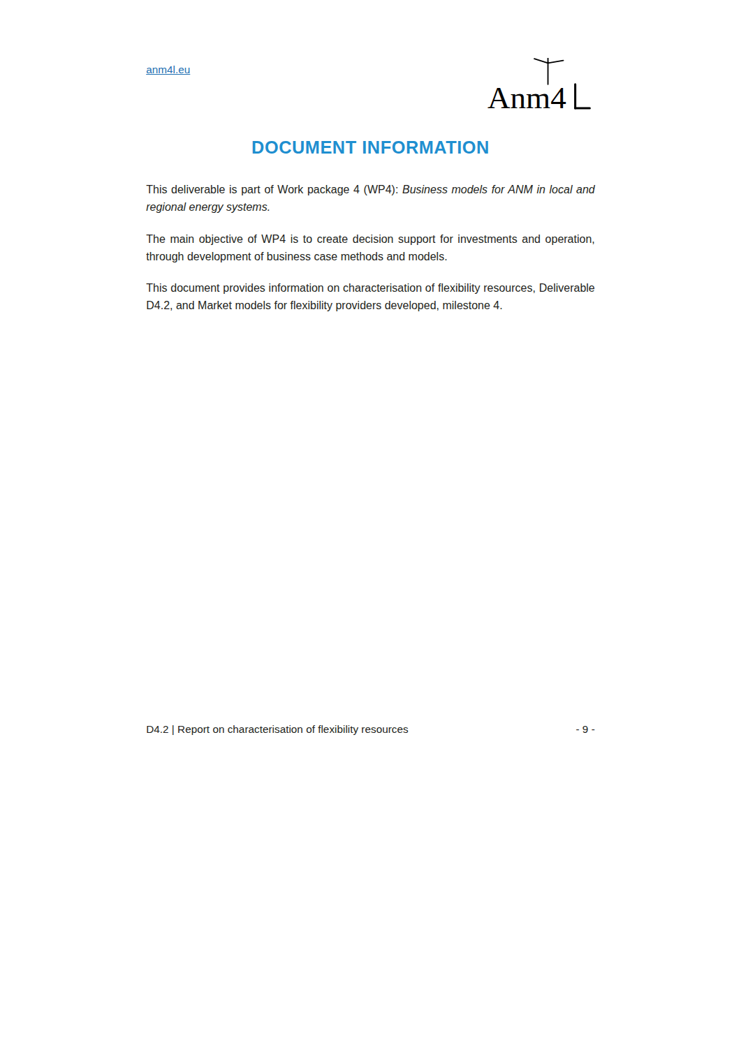anm4l.eu
Anm4
DOCUMENT INFORMATION
This deliverable is part of Work package 4 (WP4): Business models for ANM in local and regional energy systems.
The main objective of WP4 is to create decision support for investments and operation, through development of business case methods and models.
This document provides information on characterisation of flexibility resources, Deliverable D4.2, and Market models for flexibility providers developed, milestone 4.
D4.2 | Report on characterisation of flexibility resources - 9 -